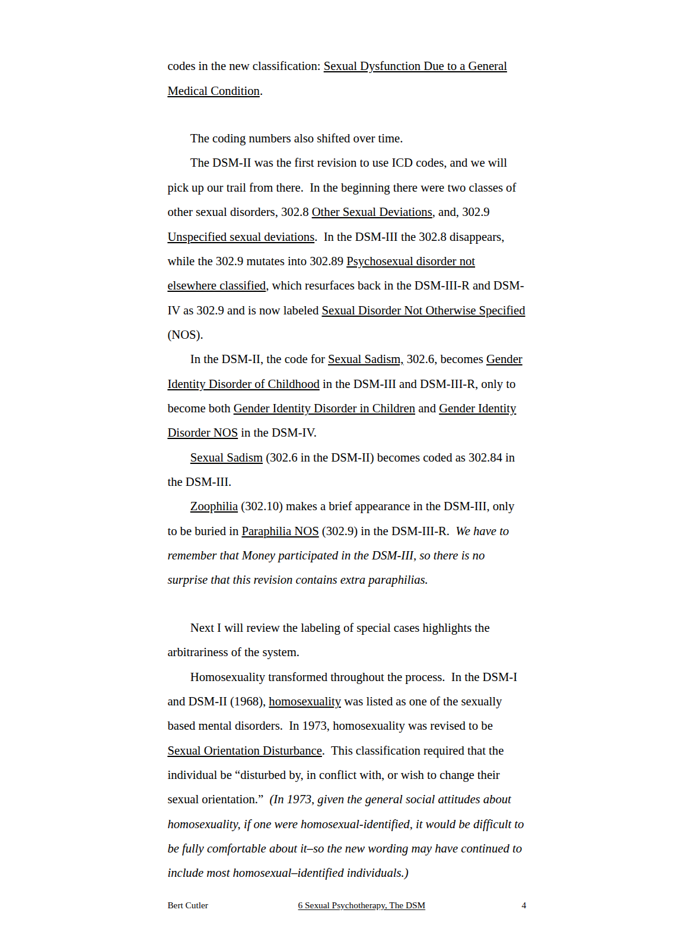codes in the new classification: Sexual Dysfunction Due to a General Medical Condition.
The coding numbers also shifted over time.
The DSM-II was the first revision to use ICD codes, and we will pick up our trail from there. In the beginning there were two classes of other sexual disorders, 302.8 Other Sexual Deviations, and, 302.9 Unspecified sexual deviations. In the DSM-III the 302.8 disappears, while the 302.9 mutates into 302.89 Psychosexual disorder not elsewhere classified, which resurfaces back in the DSM-III-R and DSM-IV as 302.9 and is now labeled Sexual Disorder Not Otherwise Specified (NOS).
In the DSM-II, the code for Sexual Sadism, 302.6, becomes Gender Identity Disorder of Childhood in the DSM-III and DSM-III-R, only to become both Gender Identity Disorder in Children and Gender Identity Disorder NOS in the DSM-IV.
Sexual Sadism (302.6 in the DSM-II) becomes coded as 302.84 in the DSM-III.
Zoophilia (302.10) makes a brief appearance in the DSM-III, only to be buried in Paraphilia NOS (302.9) in the DSM-III-R. We have to remember that Money participated in the DSM-III, so there is no surprise that this revision contains extra paraphilias.
Next I will review the labeling of special cases highlights the arbitrariness of the system.
Homosexuality transformed throughout the process. In the DSM-I and DSM-II (1968), homosexuality was listed as one of the sexually based mental disorders. In 1973, homosexuality was revised to be Sexual Orientation Disturbance. This classification required that the individual be “disturbed by, in conflict with, or wish to change their sexual orientation.” (In 1973, given the general social attitudes about homosexuality, if one were homosexual-identified, it would be difficult to be fully comfortable about it–so the new wording may have continued to include most homosexual–identified individuals.)
Bert Cutler 6 Sexual Psychotherapy, The DSM 4